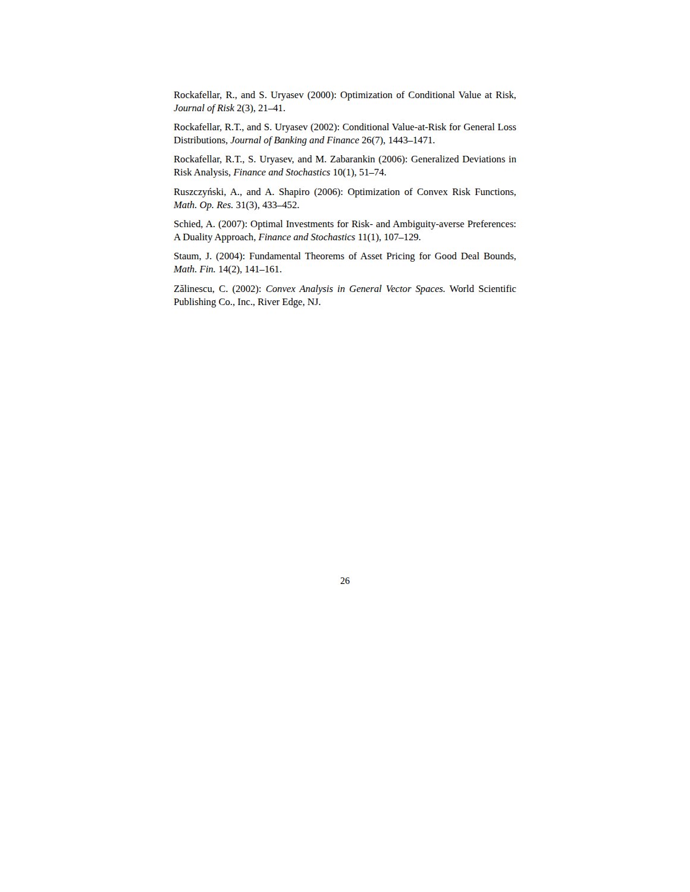Rockafellar, R., and S. Uryasev (2000): Optimization of Conditional Value at Risk, Journal of Risk 2(3), 21–41.
Rockafellar, R.T., and S. Uryasev (2002): Conditional Value-at-Risk for General Loss Distributions, Journal of Banking and Finance 26(7), 1443–1471.
Rockafellar, R.T., S. Uryasev, and M. Zabarankin (2006): Generalized Deviations in Risk Analysis, Finance and Stochastics 10(1), 51–74.
Ruszczyński, A., and A. Shapiro (2006): Optimization of Convex Risk Functions, Math. Op. Res. 31(3), 433–452.
Schied, A. (2007): Optimal Investments for Risk- and Ambiguity-averse Preferences: A Duality Approach, Finance and Stochastics 11(1), 107–129.
Staum, J. (2004): Fundamental Theorems of Asset Pricing for Good Deal Bounds, Math. Fin. 14(2), 141–161.
Zălinescu, C. (2002): Convex Analysis in General Vector Spaces. World Scientific Publishing Co., Inc., River Edge, NJ.
26